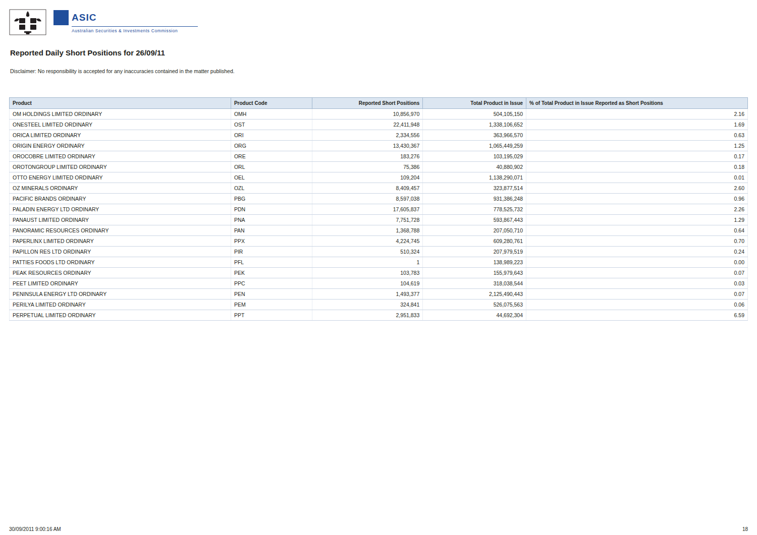ASIC
Australian Securities & Investments Commission
Reported Daily Short Positions for 26/09/11
Disclaimer: No responsibility is accepted for any inaccuracies contained in the matter published.
| Product | Product Code | Reported Short Positions | Total Product in Issue | % of Total Product in Issue Reported as Short Positions |
| --- | --- | --- | --- | --- |
| OM HOLDINGS LIMITED ORDINARY | OMH | 10,856,970 | 504,105,150 | 2.16 |
| ONESTEEL LIMITED ORDINARY | OST | 22,411,948 | 1,338,106,652 | 1.69 |
| ORICA LIMITED ORDINARY | ORI | 2,334,556 | 363,966,570 | 0.63 |
| ORIGIN ENERGY ORDINARY | ORG | 13,430,367 | 1,065,449,259 | 1.25 |
| OROCOBRE LIMITED ORDINARY | ORE | 183,276 | 103,195,029 | 0.17 |
| OROTONGROUP LIMITED ORDINARY | ORL | 75,386 | 40,880,902 | 0.18 |
| OTTO ENERGY LIMITED ORDINARY | OEL | 109,204 | 1,138,290,071 | 0.01 |
| OZ MINERALS ORDINARY | OZL | 8,409,457 | 323,877,514 | 2.60 |
| PACIFIC BRANDS ORDINARY | PBG | 8,597,038 | 931,386,248 | 0.96 |
| PALADIN ENERGY LTD ORDINARY | PDN | 17,605,837 | 778,525,732 | 2.26 |
| PANAUST LIMITED ORDINARY | PNA | 7,751,728 | 593,867,443 | 1.29 |
| PANORAMIC RESOURCES ORDINARY | PAN | 1,368,788 | 207,050,710 | 0.64 |
| PAPERLINX LIMITED ORDINARY | PPX | 4,224,745 | 609,280,761 | 0.70 |
| PAPILLON RES LTD ORDINARY | PIR | 510,324 | 207,979,519 | 0.24 |
| PATTIES FOODS LTD ORDINARY | PFL | 1 | 138,989,223 | 0.00 |
| PEAK RESOURCES ORDINARY | PEK | 103,783 | 155,979,643 | 0.07 |
| PEET LIMITED ORDINARY | PPC | 104,619 | 318,038,544 | 0.03 |
| PENINSULA ENERGY LTD ORDINARY | PEN | 1,493,377 | 2,125,490,443 | 0.07 |
| PERILYA LIMITED ORDINARY | PEM | 324,841 | 526,075,563 | 0.06 |
| PERPETUAL LIMITED ORDINARY | PPT | 2,951,833 | 44,692,304 | 6.59 |
30/09/2011 9:00:16 AM
18